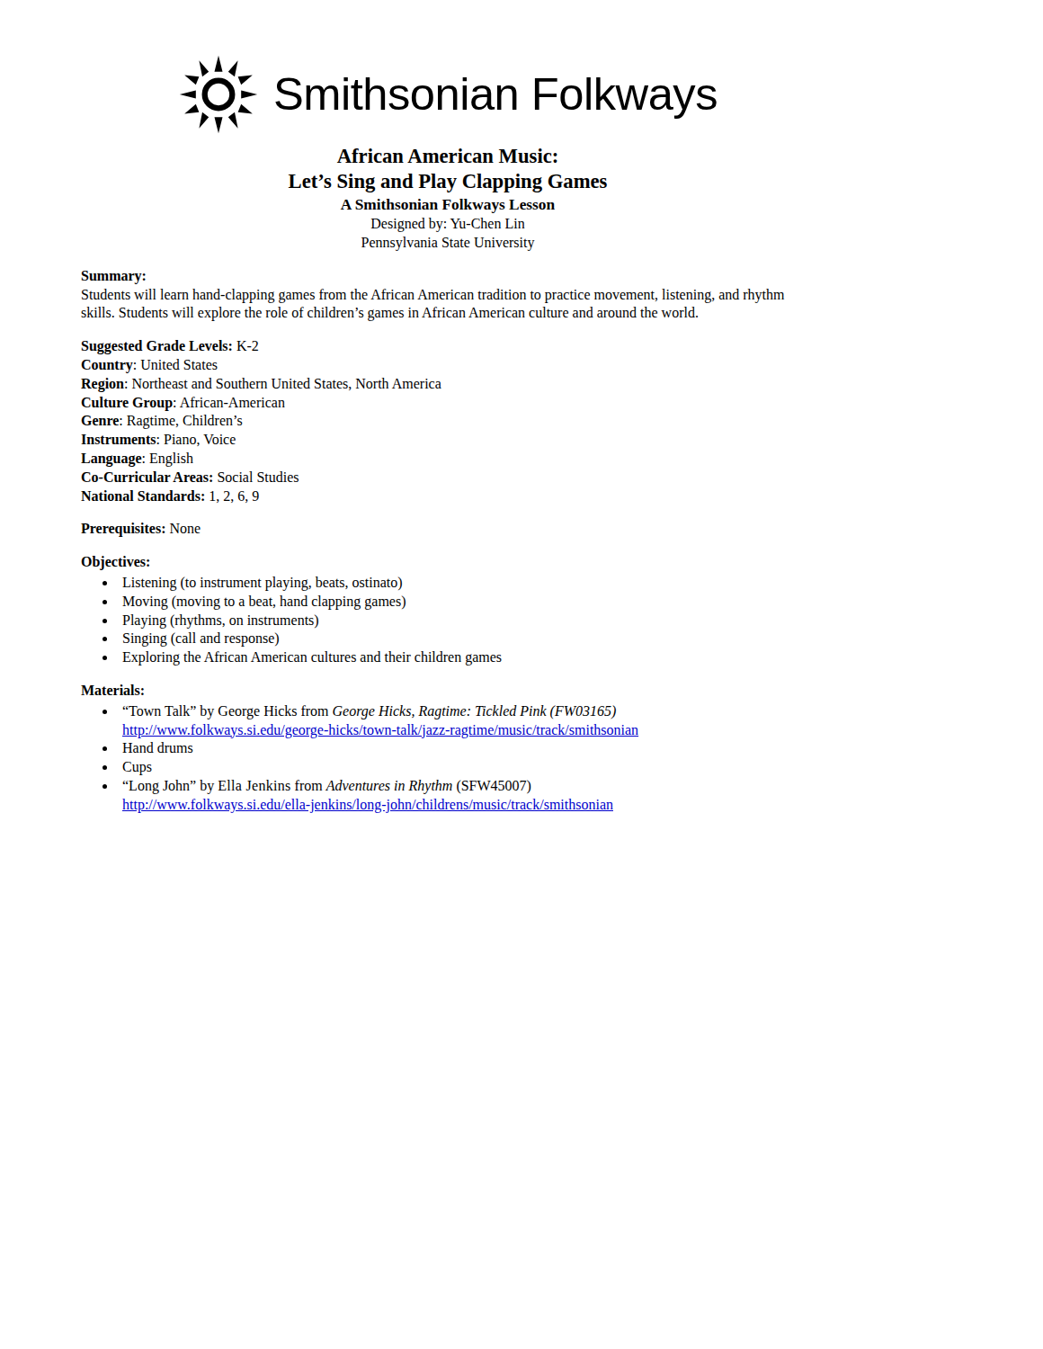Smithsonian Folkways
African American Music:
Let’s Sing and Play Clapping Games
A Smithsonian Folkways Lesson
Designed by: Yu-Chen Lin
Pennsylvania State University
Summary:
Students will learn hand-clapping games from the African American tradition to practice movement, listening, and rhythm skills. Students will explore the role of children’s games in African American culture and around the world.
Suggested Grade Levels: K-2
Country: United States
Region: Northeast and Southern United States, North America
Culture Group: African-American
Genre: Ragtime, Children’s
Instruments: Piano, Voice
Language: English
Co-Curricular Areas: Social Studies
National Standards: 1, 2, 6, 9
Prerequisites: None
Objectives:
Listening (to instrument playing, beats, ostinato)
Moving (moving to a beat, hand clapping games)
Playing (rhythms, on instruments)
Singing (call and response)
Exploring the African American cultures and their children games
Materials:
“Town Talk” by George Hicks from George Hicks, Ragtime: Tickled Pink (FW03165)
http://www.folkways.si.edu/george-hicks/town-talk/jazz-ragtime/music/track/smithsonian
Hand drums
Cups
“Long John” by Ella Jenkins from Adventures in Rhythm (SFW45007)
http://www.folkways.si.edu/ella-jenkins/long-john/childrens/music/track/smithsonian